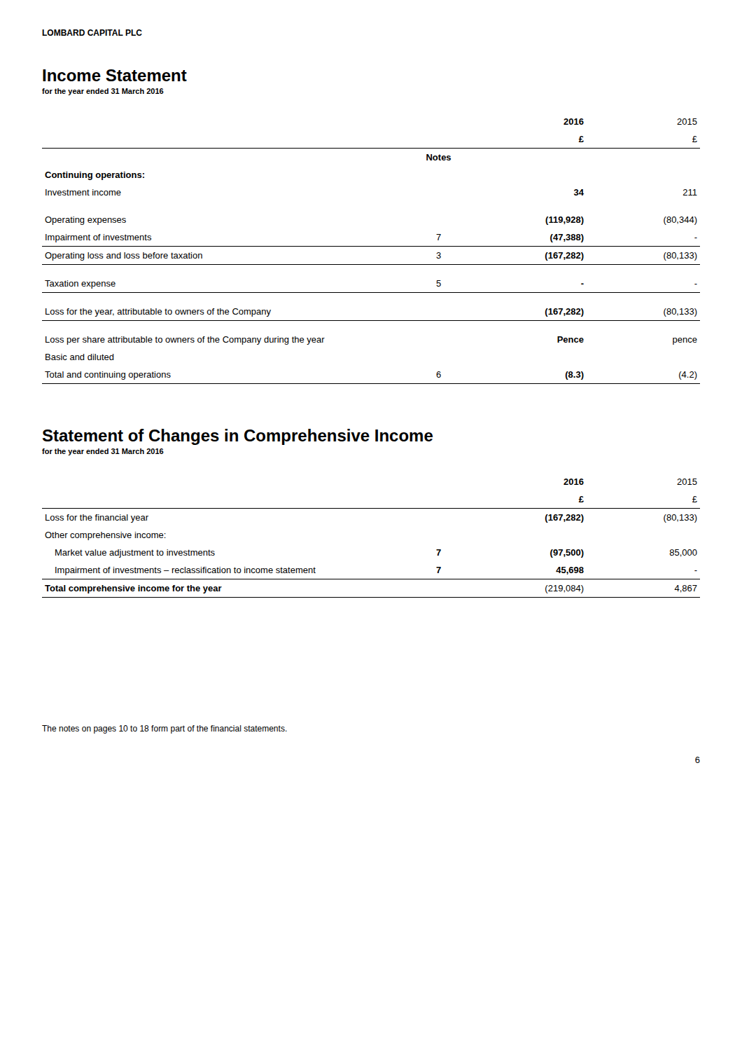LOMBARD CAPITAL PLC
Income Statement
for the year ended 31 March 2016
| | | 2016 | 2015 |
| | | £ | £ |
| | Notes | | |
| Continuing operations: | | | |
| Investment income | | 34 | 211 |
| Operating expenses | | (119,928) | (80,344) |
| Impairment of investments | 7 | (47,388) | - |
| Operating loss and loss before taxation | 3 | (167,282) | (80,133) |
| Taxation expense | 5 | - | - |
| Loss for the year, attributable to owners of the Company | | (167,282) | (80,133) |
| Loss per share attributable to owners of the Company during the year | | Pence | pence |
| Basic and diluted | | | |
| Total and continuing operations | 6 | (8.3) | (4.2) |
Statement of Changes in Comprehensive Income
for the year ended 31 March 2016
| | | 2016 | 2015 |
| | | £ | £ |
| Loss for the financial year | | (167,282) | (80,133) |
| Other comprehensive income: | | | |
| Market value adjustment to investments | 7 | (97,500) | 85,000 |
| Impairment of investments – reclassification to income statement | 7 | 45,698 | - |
| Total comprehensive income for the year | | (219,084) | 4,867 |
The notes on pages 10 to 18 form part of the financial statements.
6